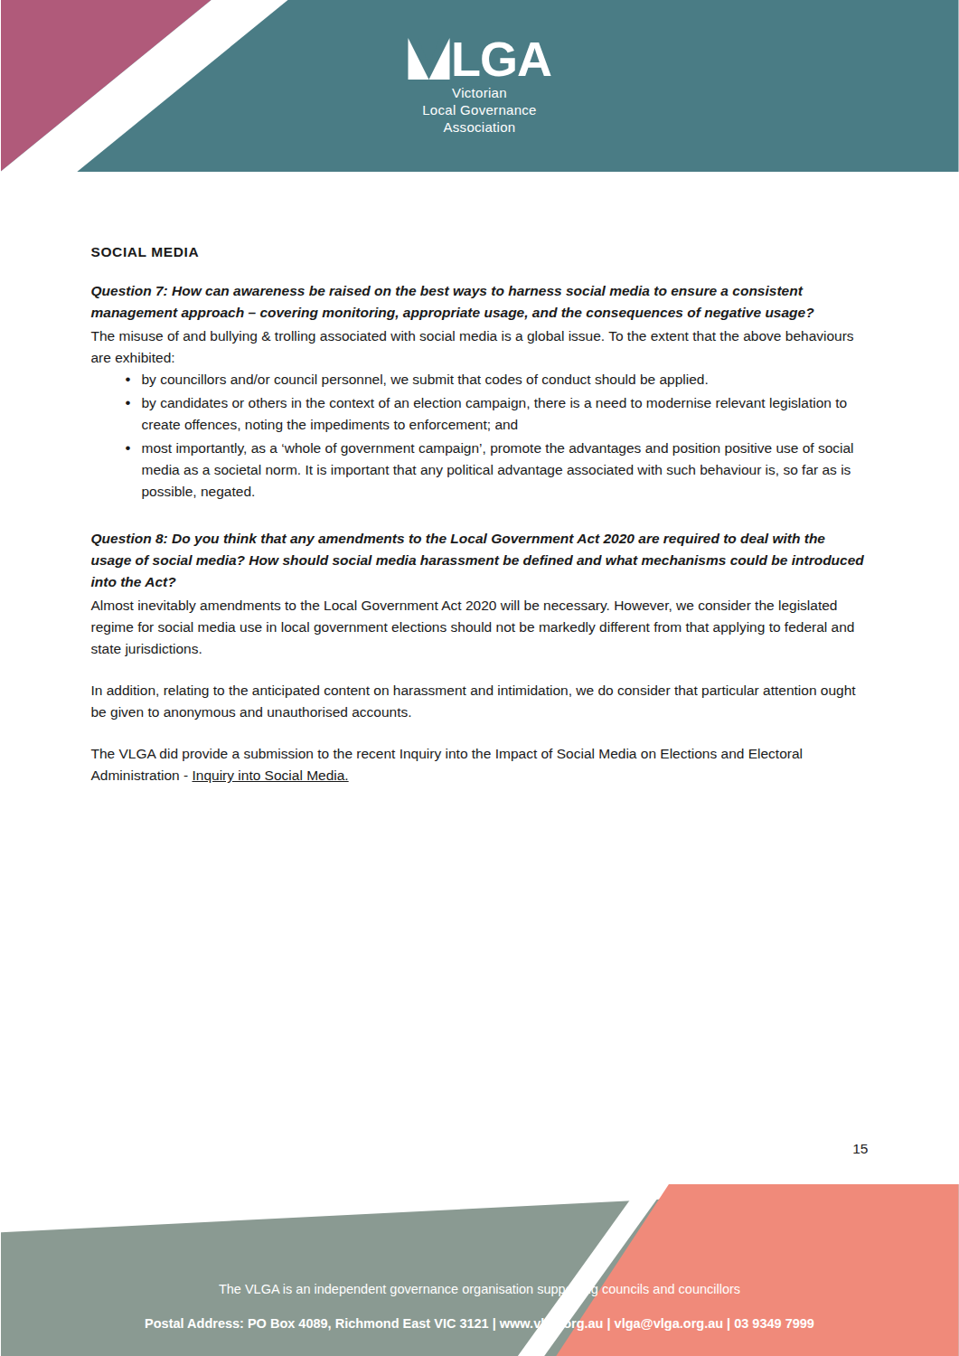LGA
Victorian Local Governance Association
Social Media
Question 7: How can awareness be raised on the best ways to harness social media to ensure a consistent management approach – covering monitoring, appropriate usage, and the consequences of negative usage?
The misuse of and bullying & trolling associated with social media is a global issue. To the extent that the above behaviours are exhibited:
by councillors and/or council personnel, we submit that codes of conduct should be applied.
by candidates or others in the context of an election campaign, there is a need to modernise relevant legislation to create offences, noting the impediments to enforcement; and
most importantly, as a ‘whole of government campaign’, promote the advantages and position positive use of social media as a societal norm. It is important that any political advantage associated with such behaviour is, so far as is possible, negated.
Question 8: Do you think that any amendments to the Local Government Act 2020 are required to deal with the usage of social media? How should social media harassment be defined and what mechanisms could be introduced into the Act?
Almost inevitably amendments to the Local Government Act 2020 will be necessary. However, we consider the legislated regime for social media use in local government elections should not be markedly different from that applying to federal and state jurisdictions.
In addition, relating to the anticipated content on harassment and intimidation, we do consider that particular attention ought be given to anonymous and unauthorised accounts.
The VLGA did provide a submission to the recent Inquiry into the Impact of Social Media on Elections and Electoral Administration - Inquiry into Social Media.
15
The VLGA is an independent governance organisation supporting councils and councillors
Postal Address: PO Box 4089, Richmond East VIC 3121 | www.vlga.org.au | vlga@vlga.org.au | 03 9349 7999